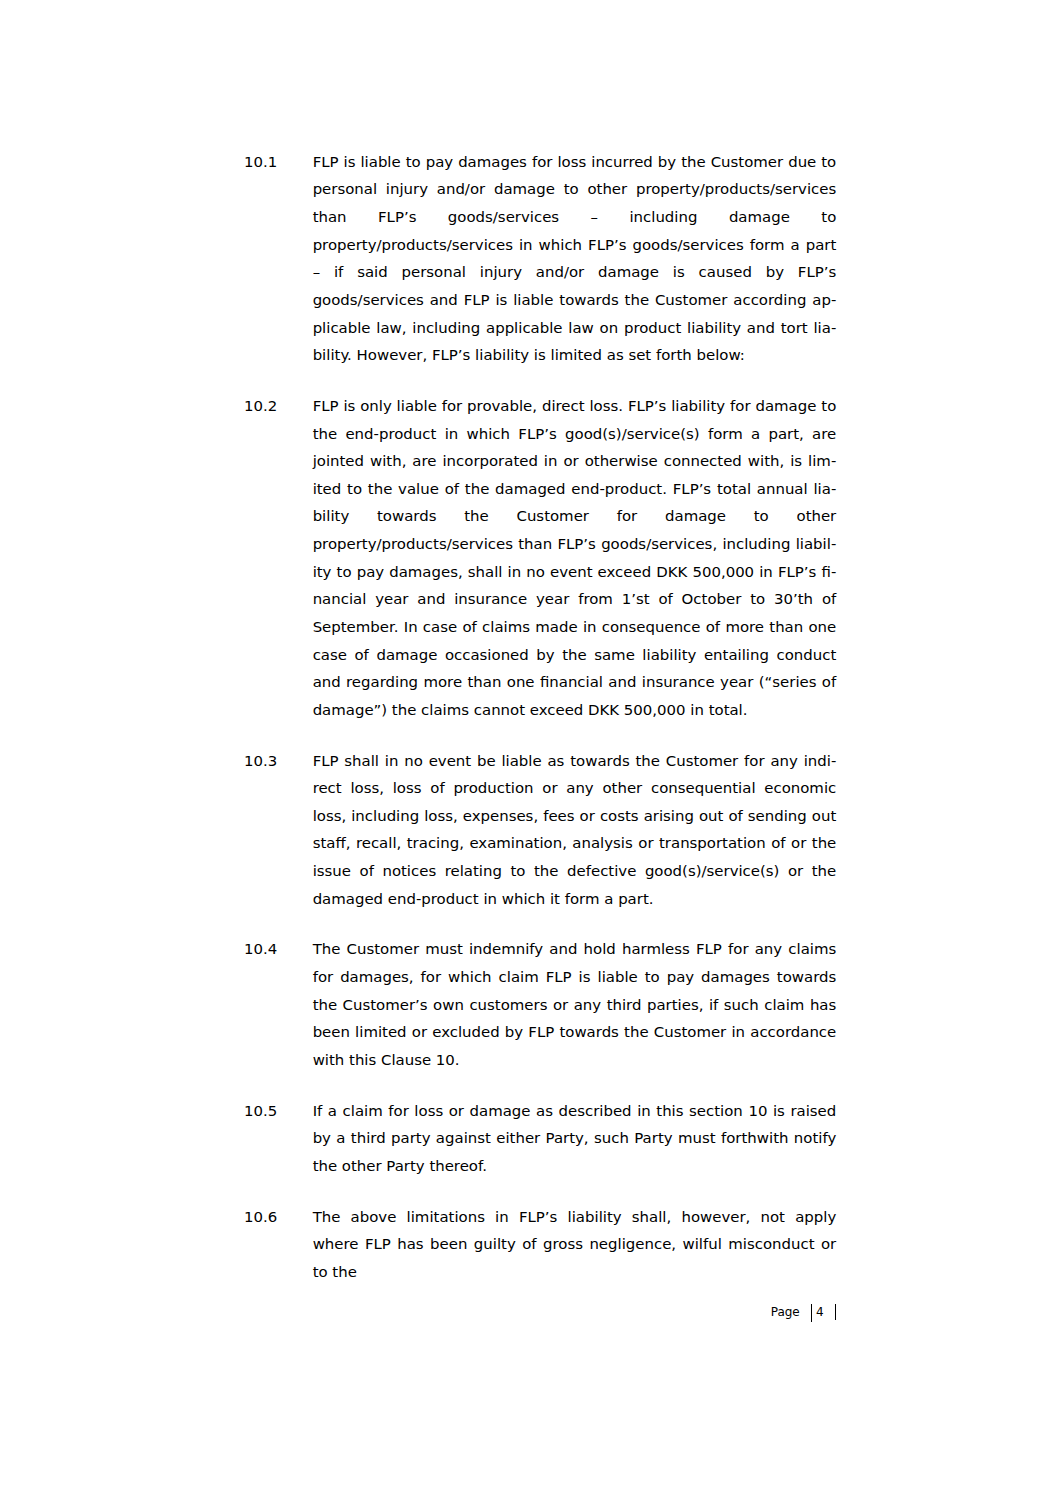10.1
FLP is liable to pay damages for loss incurred by the Customer due to personal injury and/or damage to other property/products/services than FLP’s goods/services – including damage to property/products/services in which FLP’s goods/services form a part – if said personal injury and/or damage is caused by FLP’s goods/services and FLP is liable towards the Customer according applicable law, including applicable law on product liability and tort liability. However, FLP’s liability is limited as set forth below:
10.2
FLP is only liable for provable, direct loss. FLP’s liability for damage to the end-product in which FLP’s good(s)/service(s) form a part, are jointed with, are incorporated in or otherwise connected with, is limited to the value of the damaged end-product. FLP’s total annual liability to­wards the Customer for damage to other property/products/services than FLP’s goods/services, including liability to pay damages, shall in no event exceed DKK 500,000 in FLP’s financial year and insurance year from 1’st of October to 30’th of September. In case of claims made in consequence of more than one case of damage occasioned by the same liability entailing conduct and regarding more than one financial and in­surance year (“series of damage”) the claims cannot exceed DKK 500,000 in total.
10.3
FLP shall in no event be liable as towards the Customer for any indirect loss, loss of production or any other consequential economic loss, includ­ing loss, expenses, fees or costs arising out of sending out staff, recall, tracing, examination, analysis or transportation of or the issue of notices relating to the defective good(s)/service(s) or the damaged end-product in which it form a part.
10.4
The Customer must indemnify and hold harmless FLP for any claims for damages, for which claim FLP is liable to pay damages towards the Cus­tomer’s own customers or any third parties, if such claim has been lim­ited or excluded by FLP towards the Customer in accordance with this Clause 10.
10.5
If a claim for loss or damage as described in this section 10 is raised by a third party against either Party, such Party must forthwith notify the other Party thereof.
10.6
The above limitations in FLP’s liability shall, however, not apply where FLP has been guilty of gross negligence, wilful misconduct or to the
Page
4